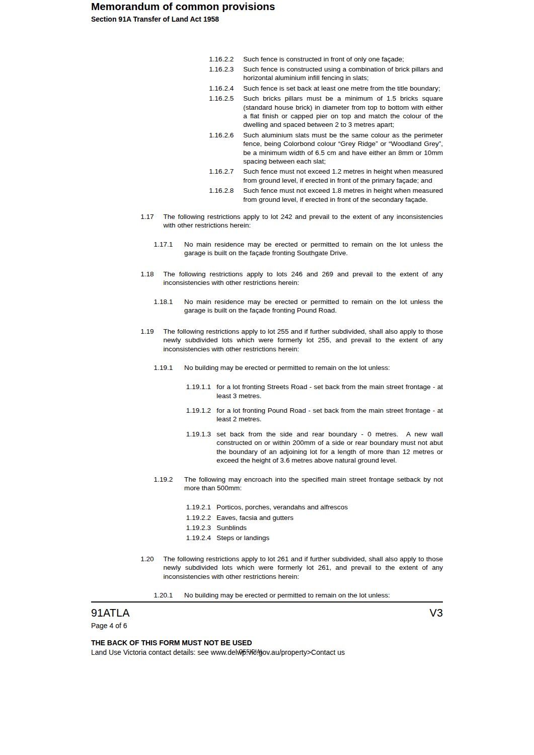Memorandum of common provisions
Section 91A Transfer of Land Act 1958
1.16.2.2 Such fence is constructed in front of only one façade;
1.16.2.3 Such fence is constructed using a combination of brick pillars and horizontal aluminium infill fencing in slats;
1.16.2.4 Such fence is set back at least one metre from the title boundary;
1.16.2.5 Such bricks pillars must be a minimum of 1.5 bricks square (standard house brick) in diameter from top to bottom with either a flat finish or capped pier on top and match the colour of the dwelling and spaced between 2 to 3 metres apart;
1.16.2.6 Such aluminium slats must be the same colour as the perimeter fence, being Colorbond colour “Grey Ridge” or “Woodland Grey”, be a minimum width of 6.5 cm and have either an 8mm or 10mm spacing between each slat;
1.16.2.7 Such fence must not exceed 1.2 metres in height when measured from ground level, if erected in front of the primary façade; and
1.16.2.8 Such fence must not exceed 1.8 metres in height when measured from ground level, if erected in front of the secondary façade.
1.17 The following restrictions apply to lot 242 and prevail to the extent of any inconsistencies with other restrictions herein:
1.17.1 No main residence may be erected or permitted to remain on the lot unless the garage is built on the façade fronting Southgate Drive.
1.18 The following restrictions apply to lots 246 and 269 and prevail to the extent of any inconsistencies with other restrictions herein:
1.18.1 No main residence may be erected or permitted to remain on the lot unless the garage is built on the façade fronting Pound Road.
1.19 The following restrictions apply to lot 255 and if further subdivided, shall also apply to those newly subdivided lots which were formerly lot 255, and prevail to the extent of any inconsistencies with other restrictions herein:
1.19.1 No building may be erected or permitted to remain on the lot unless:
1.19.1.1 for a lot fronting Streets Road - set back from the main street frontage - at least 3 metres.
1.19.1.2 for a lot fronting Pound Road - set back from the main street frontage - at least 2 metres.
1.19.1.3 set back from the side and rear boundary - 0 metres. A new wall constructed on or within 200mm of a side or rear boundary must not abut the boundary of an adjoining lot for a length of more than 12 metres or exceed the height of 3.6 metres above natural ground level.
1.19.2 The following may encroach into the specified main street frontage setback by not more than 500mm:
1.19.2.1 Porticos, porches, verandahs and alfrescos
1.19.2.2 Eaves, facsia and gutters
1.19.2.3 Sunblinds
1.19.2.4 Steps or landings
1.20 The following restrictions apply to lot 261 and if further subdivided, shall also apply to those newly subdivided lots which were formerly lot 261, and prevail to the extent of any inconsistencies with other restrictions herein:
1.20.1 No building may be erected or permitted to remain on the lot unless:
91ATLA
V3
Page 4 of 6
THE BACK OF THIS FORM MUST NOT BE USED
Land Use Victoria contact details: see www.delwp.vic.gov.au/property>Contact us OFFICIAL